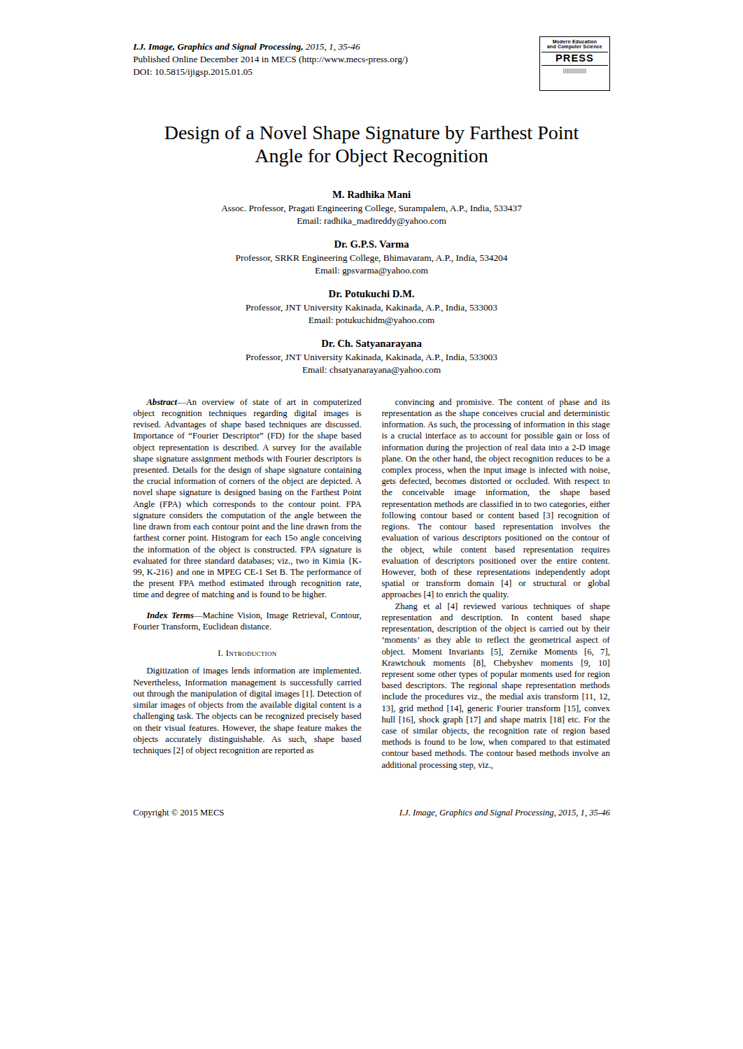I.J. Image, Graphics and Signal Processing, 2015, 1, 35-46
Published Online December 2014 in MECS (http://www.mecs-press.org/)
DOI: 10.5815/ijigsp.2015.01.05
Modern Education
and Computer Science
PRESS
|||||||||||||||
Design of a Novel Shape Signature by Farthest Point Angle for Object Recognition
M. Radhika Mani
Assoc. Professor, Pragati Engineering College, Surampalem, A.P., India, 533437
Email: radhika_madireddy@yahoo.com
Dr. G.P.S. Varma
Professor, SRKR Engineering College, Bhimavaram, A.P., India, 534204
Email: gpsvarma@yahoo.com
Dr. Potukuchi D.M.
Professor, JNT University Kakinada, Kakinada, A.P., India, 533003
Email: potukuchidm@yahoo.com
Dr. Ch. Satyanarayana
Professor, JNT University Kakinada, Kakinada, A.P., India, 533003
Email: chsatyanarayana@yahoo.com
Abstract—An overview of state of art in computerized object recognition techniques regarding digital images is revised. Advantages of shape based techniques are discussed. Importance of “Fourier Descriptor” (FD) for the shape based object representation is described. A survey for the available shape signature assignment methods with Fourier descriptors is presented. Details for the design of shape signature containing the crucial information of corners of the object are depicted. A novel shape signature is designed basing on the Farthest Point Angle (FPA) which corresponds to the contour point. FPA signature considers the computation of the angle between the line drawn from each contour point and the line drawn from the farthest corner point. Histogram for each 15o angle conceiving the information of the object is constructed. FPA signature is evaluated for three standard databases; viz., two in Kimia {K-99, K-216} and one in MPEG CE-1 Set B. The performance of the present FPA method estimated through recognition rate, time and degree of matching and is found to be higher.
Index Terms—Machine Vision, Image Retrieval, Contour, Fourier Transform, Euclidean distance.
I. Introduction
Digitization of images lends information are implemented. Nevertheless, Information management is successfully carried out through the manipulation of digital images [1]. Detection of similar images of objects from the available digital content is a challenging task. The objects can be recognized precisely based on their visual features. However, the shape feature makes the objects accurately distinguishable. As such, shape based techniques [2] of object recognition are reported as
convincing and promisive. The content of phase and its representation as the shape conceives crucial and deterministic information. As such, the processing of information in this stage is a crucial interface as to account for possible gain or loss of information during the projection of real data into a 2-D image plane. On the other hand, the object recognition reduces to be a complex process, when the input image is infected with noise, gets defected, becomes distorted or occluded. With respect to the conceivable image information, the shape based representation methods are classified in to two categories, either following contour based or content based [3] recognition of regions. The contour based representation involves the evaluation of various descriptors positioned on the contour of the object, while content based representation requires evaluation of descriptors positioned over the entire content. However, both of these representations independently adopt spatial or transform domain [4] or structural or global approaches [4] to enrich the quality.
Zhang et al [4] reviewed various techniques of shape representation and description. In content based shape representation, description of the object is carried out by their ‘moments’ as they able to reflect the geometrical aspect of object. Moment Invariants [5], Zernike Moments [6, 7], Krawtchouk moments [8], Chebyshev moments [9, 10] represent some other types of popular moments used for region based descriptors. The regional shape representation methods include the procedures viz., the medial axis transform [11, 12, 13], grid method [14], generic Fourier transform [15], convex hull [16], shock graph [17] and shape matrix [18] etc. For the case of similar objects, the recognition rate of region based methods is found to be low, when compared to that estimated contour based methods. The contour based methods involve an additional processing step, viz.,
Copyright © 2015 MECS
I.J. Image, Graphics and Signal Processing, 2015, 1, 35-46